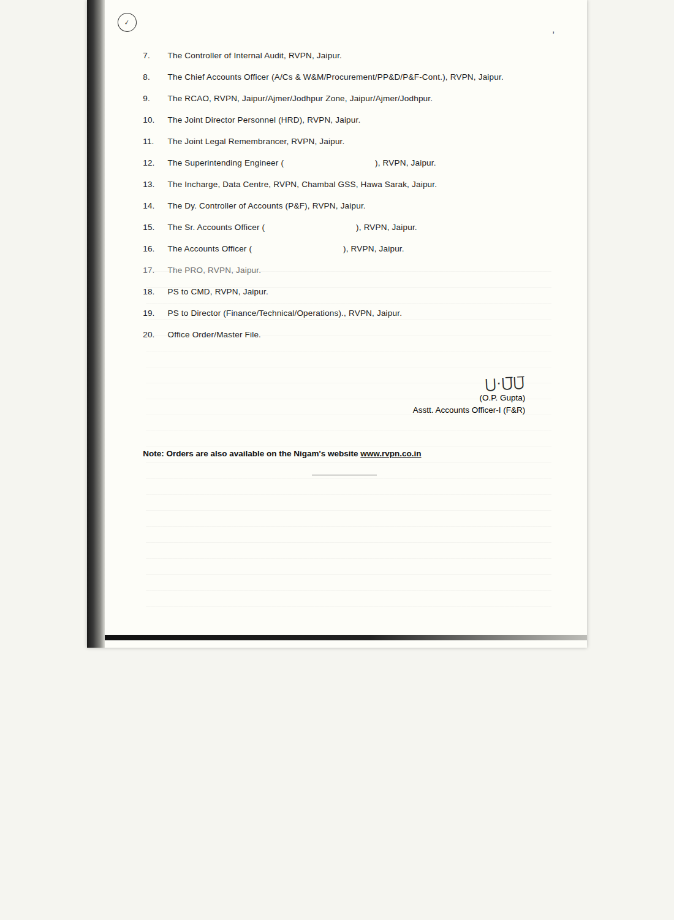✓
,
7. The Controller of Internal Audit, RVPN, Jaipur.
8. The Chief Accounts Officer (A/Cs & W&M/Procurement/PP&D/P&F-Cont.), RVPN, Jaipur.
9. The RCAO, RVPN, Jaipur/Ajmer/Jodhpur Zone, Jaipur/Ajmer/Jodhpur.
10. The Joint Director Personnel (HRD), RVPN, Jaipur.
11. The Joint Legal Remembrancer, RVPN, Jaipur.
12. The Superintending Engineer ( ), RVPN, Jaipur.
13. The Incharge, Data Centre, RVPN, Chambal GSS, Hawa Sarak, Jaipur.
14. The Dy. Controller of Accounts (P&F), RVPN, Jaipur.
15. The Sr. Accounts Officer ( ), RVPN, Jaipur.
16. The Accounts Officer ( ), RVPN, Jaipur.
17. The PRO, RVPN, Jaipur.
18. PS to CMD, RVPN, Jaipur.
19. PS to Director (Finance/Technical/Operations)., RVPN, Jaipur.
20. Office Order/Master File.
⋃⋅⋃̅⋃̅
(O.P. Gupta) Asstt. Accounts Officer-I (F&R)
Note: Orders are also available on the Nigam's website www.rvpn.co.in